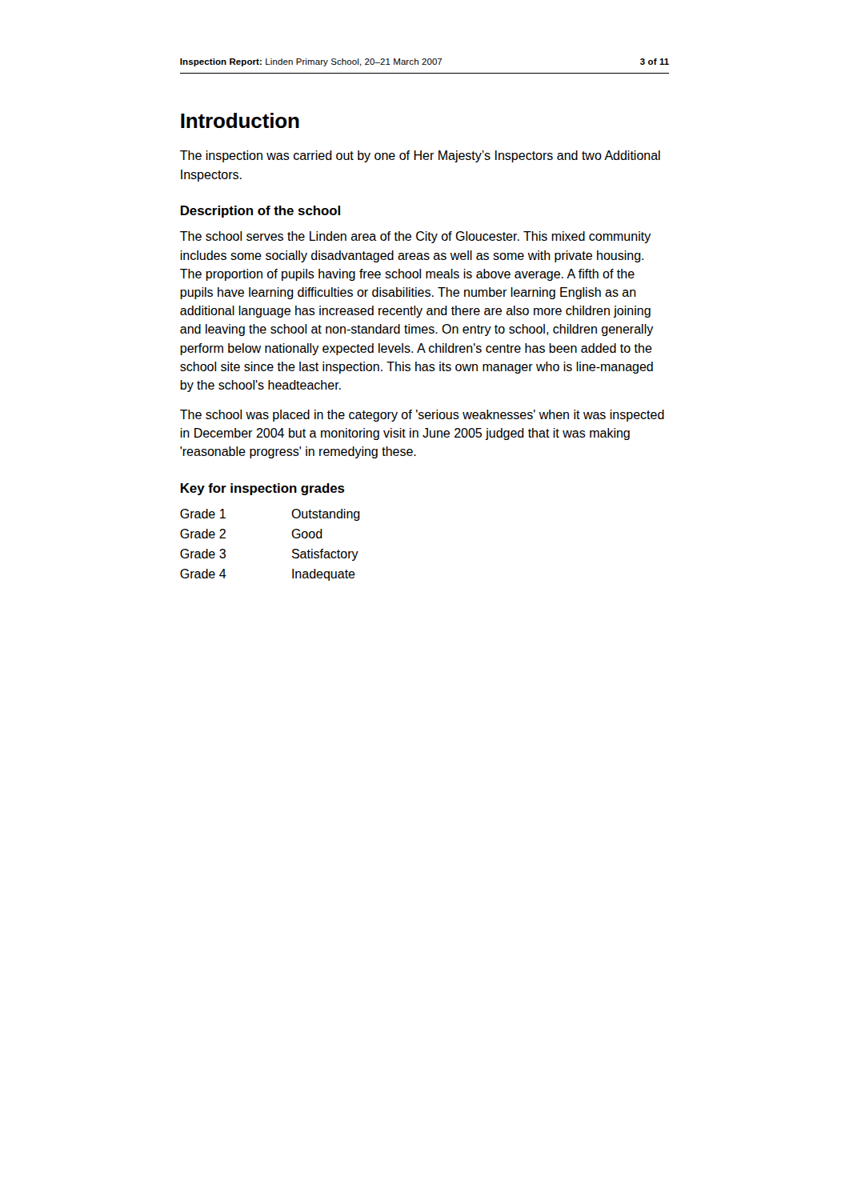Inspection Report: Linden Primary School, 20–21 March 2007
3 of 11
Introduction
The inspection was carried out by one of Her Majesty’s Inspectors and two Additional Inspectors.
Description of the school
The school serves the Linden area of the City of Gloucester. This mixed community includes some socially disadvantaged areas as well as some with private housing. The proportion of pupils having free school meals is above average. A fifth of the pupils have learning difficulties or disabilities. The number learning English as an additional language has increased recently and there are also more children joining and leaving the school at non-standard times. On entry to school, children generally perform below nationally expected levels. A children's centre has been added to the school site since the last inspection. This has its own manager who is line-managed by the school's headteacher.
The school was placed in the category of 'serious weaknesses' when it was inspected in December 2004 but a monitoring visit in June 2005 judged that it was making 'reasonable progress' in remedying these.
Key for inspection grades
Grade 1
Outstanding
Grade 2
Good
Grade 3
Satisfactory
Grade 4
Inadequate